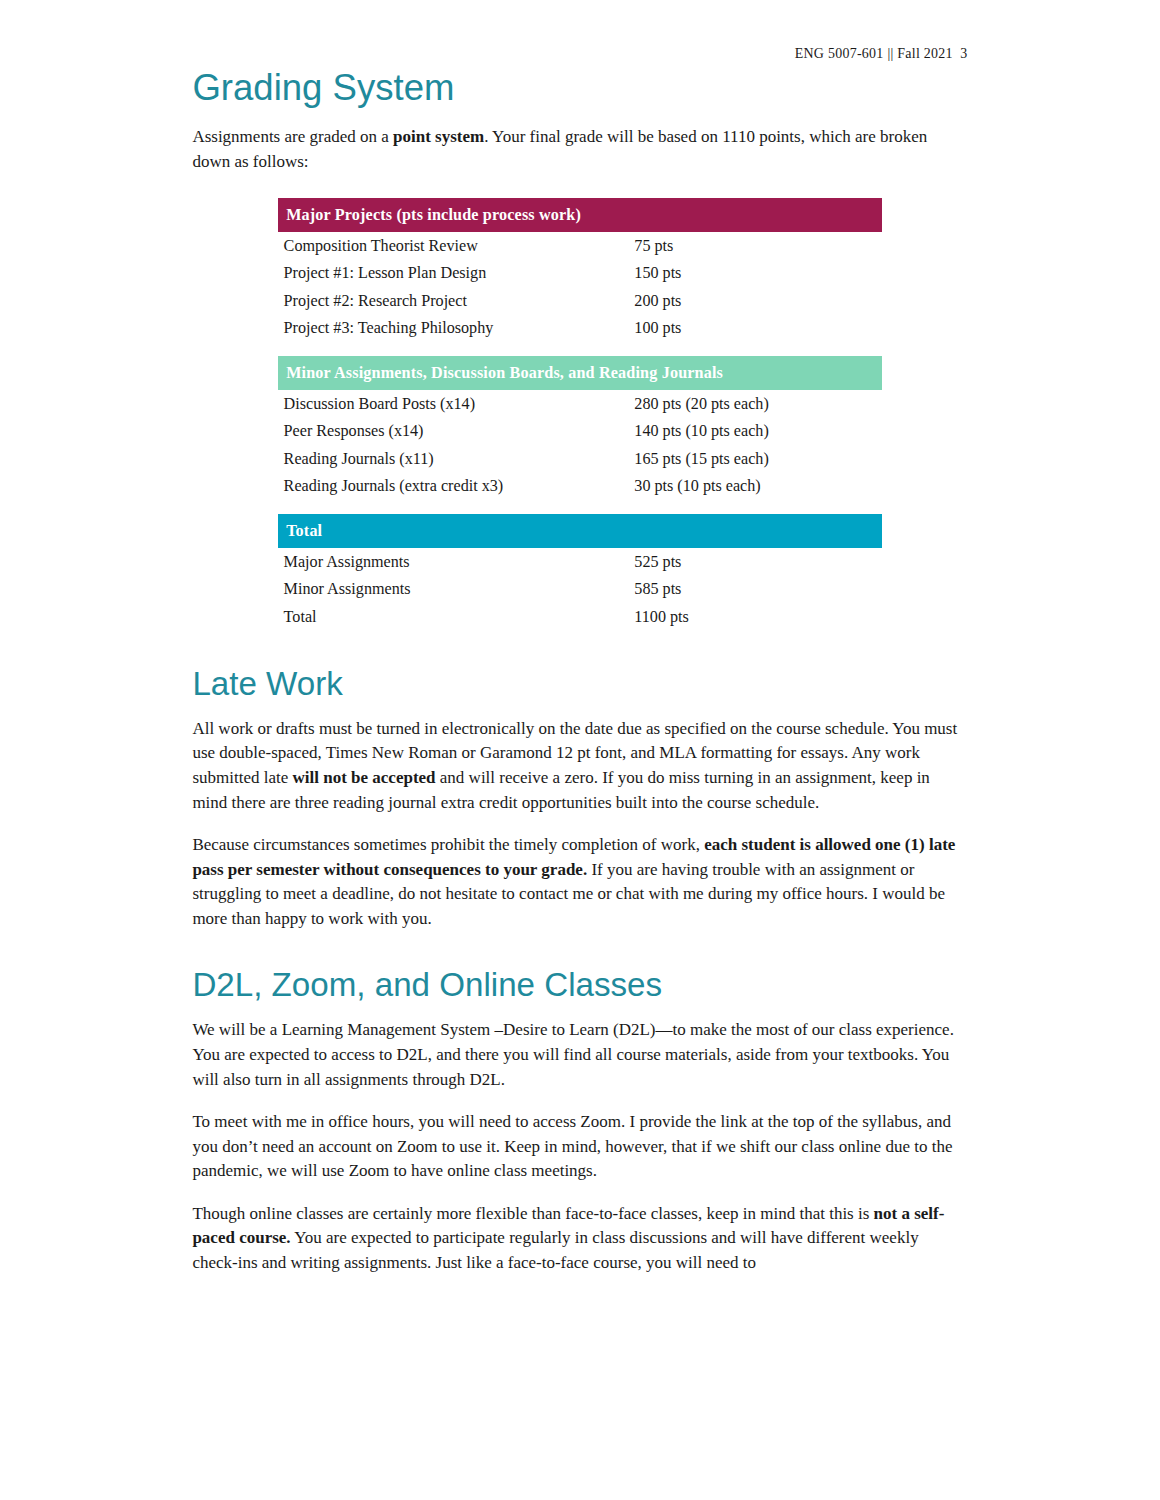ENG 5007-601 || Fall 2021 3
Grading System
Assignments are graded on a point system. Your final grade will be based on 1110 points, which are broken down as follows:
Grade breakdown by assignment category
| Major Projects (pts include process work) |
| --- |
| Composition Theorist Review | 75 pts |
| Project #1: Lesson Plan Design | 150 pts |
| Project #2: Research Project | 200 pts |
| Project #3: Teaching Philosophy | 100 pts |
| Minor Assignments, Discussion Boards, and Reading Journals |
| Discussion Board Posts (x14) | 280 pts (20 pts each) |
| Peer Responses (x14) | 140 pts (10 pts each) |
| Reading Journals (x11) | 165 pts (15 pts each) |
| Reading Journals (extra credit x3) | 30 pts (10 pts each) |
| Total |
| Major Assignments | 525 pts |
| Minor Assignments | 585 pts |
| Total | 1100 pts |
Late Work
All work or drafts must be turned in electronically on the date due as specified on the course schedule. You must use double-spaced, Times New Roman or Garamond 12 pt font, and MLA formatting for essays. Any work submitted late will not be accepted and will receive a zero. If you do miss turning in an assignment, keep in mind there are three reading journal extra credit opportunities built into the course schedule.
Because circumstances sometimes prohibit the timely completion of work, each student is allowed one (1) late pass per semester without consequences to your grade. If you are having trouble with an assignment or struggling to meet a deadline, do not hesitate to contact me or chat with me during my office hours. I would be more than happy to work with you.
D2L, Zoom, and Online Classes
We will be a Learning Management System –Desire to Learn (D2L)—to make the most of our class experience. You are expected to access to D2L, and there you will find all course materials, aside from your textbooks. You will also turn in all assignments through D2L.
To meet with me in office hours, you will need to access Zoom. I provide the link at the top of the syllabus, and you don’t need an account on Zoom to use it. Keep in mind, however, that if we shift our class online due to the pandemic, we will use Zoom to have online class meetings.
Though online classes are certainly more flexible than face-to-face classes, keep in mind that this is not a self-paced course. You are expected to participate regularly in class discussions and will have different weekly check-ins and writing assignments. Just like a face-to-face course, you will need to